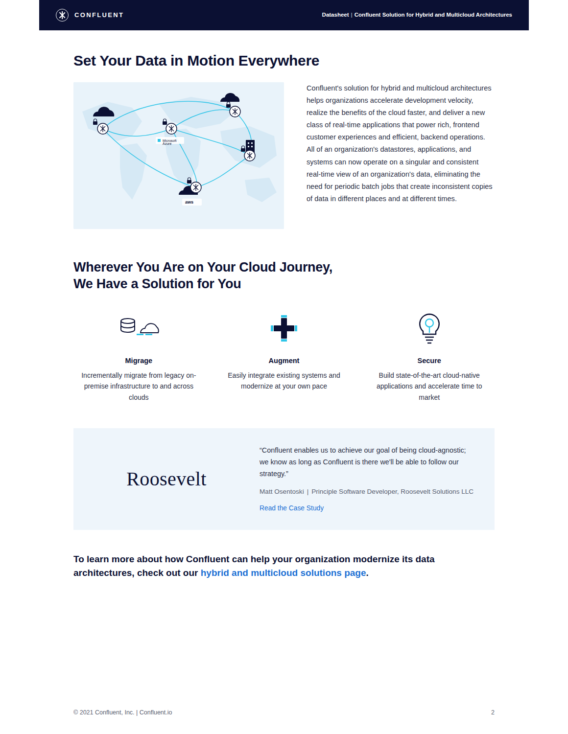CONFLUENT
Datasheet|Confluent Solution for Hybrid and Multicloud Architectures
Set Your Data in Motion Everywhere
Microsoft Azure aws
Confluent's solution for hybrid and multicloud architectures helps organizations accelerate development velocity, realize the benefits of the cloud faster, and deliver a new class of real-time applications that power rich, frontend customer experiences and efficient, backend operations. All of an organization's datastores, applications, and systems can now operate on a singular and consistent real-time view of an organization's data, eliminating the need for periodic batch jobs that create inconsistent copies of data in different places and at different times.
Wherever You Are on Your Cloud Journey,
We Have a Solution for You
Migrage
Incrementally migrate from legacy on-premise infrastructure to and across clouds
Augment
Easily integrate existing systems and modernize at your own pace
Secure
Build state-of-the-art cloud-native applications and accelerate time to market
Roosevelt
“Confluent enables us to achieve our goal of being cloud-agnostic;
we know as long as Confluent is there we'll be able to follow our strategy.”
Matt Osentoski|Principle Software Developer, Roosevelt Solutions LLC
Read the Case Study
To learn more about how Confluent can help your organization modernize its data architectures, check out our hybrid and multicloud solutions page.
© 2021 Confluent, Inc. | Confluent.io
2